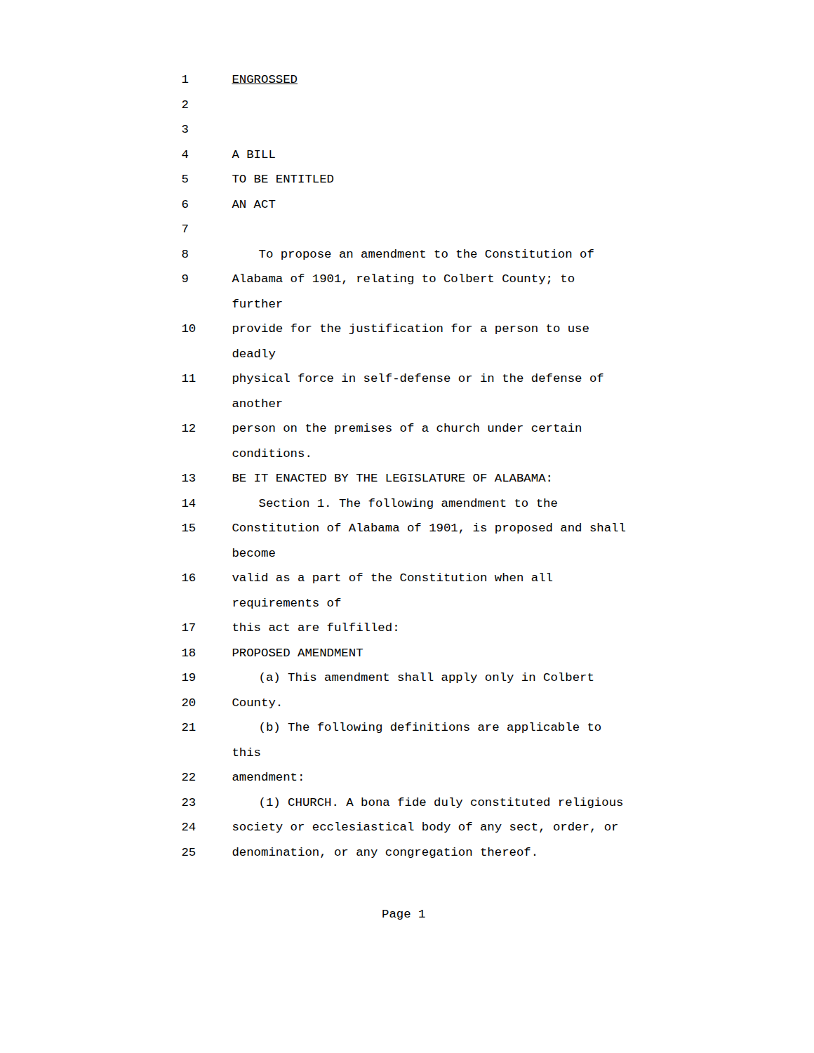| 1 | ENGROSSED |
| 2 | |
| 3 | |
| 4 | A BILL |
| 5 | TO BE ENTITLED |
| 6 | AN ACT |
| 7 | |
| 8 | To propose an amendment to the Constitution of |
| 9 | Alabama of 1901, relating to Colbert County; to further |
| 10 | provide for the justification for a person to use deadly |
| 11 | physical force in self-defense or in the defense of another |
| 12 | person on the premises of a church under certain conditions. |
| 13 | BE IT ENACTED BY THE LEGISLATURE OF ALABAMA: |
| 14 | Section 1. The following amendment to the |
| 15 | Constitution of Alabama of 1901, is proposed and shall become |
| 16 | valid as a part of the Constitution when all requirements of |
| 17 | this act are fulfilled: |
| 18 | PROPOSED AMENDMENT |
| 19 | (a) This amendment shall apply only in Colbert |
| 20 | County. |
| 21 | (b) The following definitions are applicable to this |
| 22 | amendment: |
| 23 | (1) CHURCH. A bona fide duly constituted religious |
| 24 | society or ecclesiastical body of any sect, order, or |
| 25 | denomination, or any congregation thereof. |
Page 1